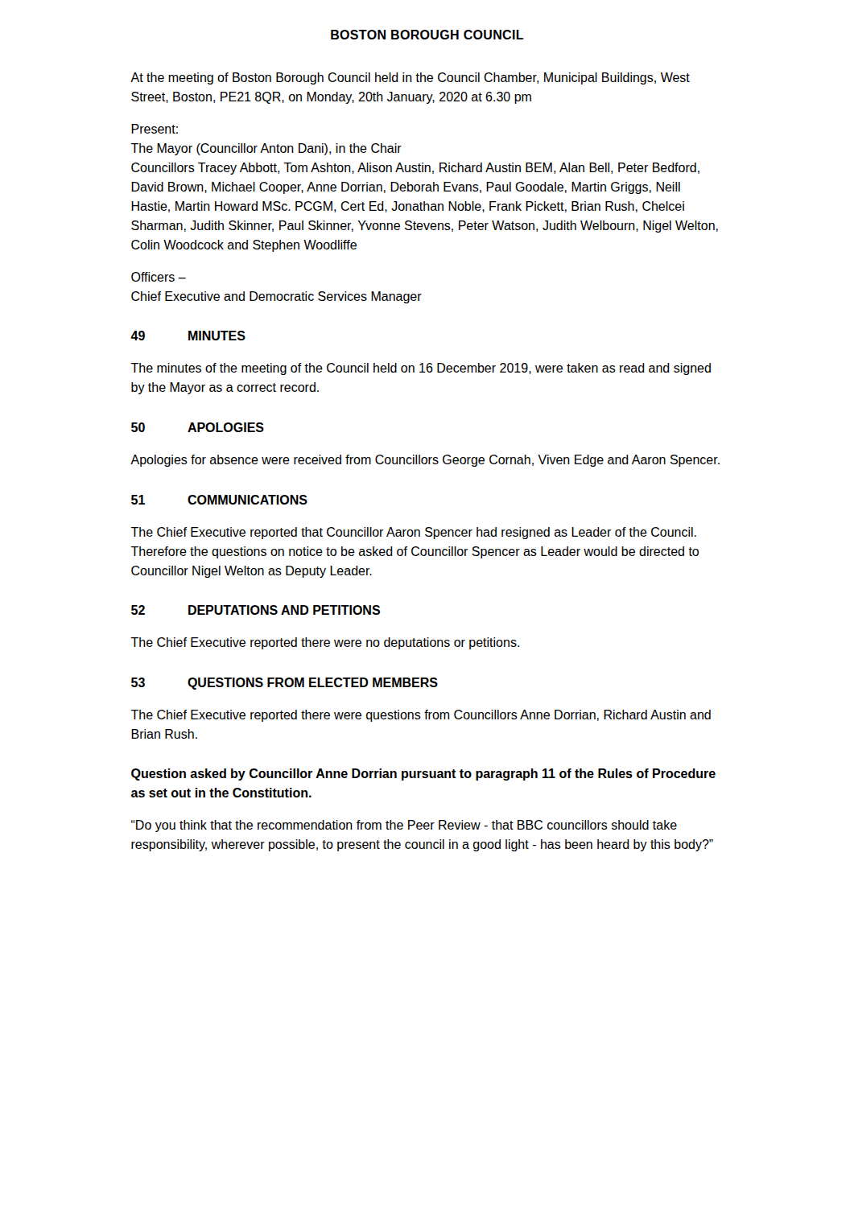BOSTON BOROUGH COUNCIL
At the meeting of Boston Borough Council held in the Council Chamber, Municipal Buildings, West Street, Boston, PE21 8QR, on Monday, 20th January, 2020 at 6.30 pm
Present:
The Mayor (Councillor Anton Dani), in the Chair
Councillors Tracey Abbott, Tom Ashton, Alison Austin, Richard Austin BEM, Alan Bell, Peter Bedford, David Brown, Michael Cooper, Anne Dorrian, Deborah Evans, Paul Goodale, Martin Griggs, Neill Hastie, Martin Howard MSc. PCGM, Cert Ed, Jonathan Noble, Frank Pickett, Brian Rush, Chelcei Sharman, Judith Skinner, Paul Skinner, Yvonne Stevens, Peter Watson, Judith Welbourn, Nigel Welton, Colin Woodcock and Stephen Woodliffe
Officers –
Chief Executive and Democratic Services Manager
49 MINUTES
The minutes of the meeting of the Council held on 16 December 2019, were taken as read and signed by the Mayor as a correct record.
50 APOLOGIES
Apologies for absence were received from Councillors George Cornah, Viven Edge and Aaron Spencer.
51 COMMUNICATIONS
The Chief Executive reported that Councillor Aaron Spencer had resigned as Leader of the Council. Therefore the questions on notice to be asked of Councillor Spencer as Leader would be directed to Councillor Nigel Welton as Deputy Leader.
52 DEPUTATIONS AND PETITIONS
The Chief Executive reported there were no deputations or petitions.
53 QUESTIONS FROM ELECTED MEMBERS
The Chief Executive reported there were questions from Councillors Anne Dorrian, Richard Austin and Brian Rush.
Question asked by Councillor Anne Dorrian pursuant to paragraph 11 of the Rules of Procedure as set out in the Constitution.
“Do you think that the recommendation from the Peer Review - that BBC councillors should take responsibility, wherever possible, to present the council in a good light - has been heard by this body?”